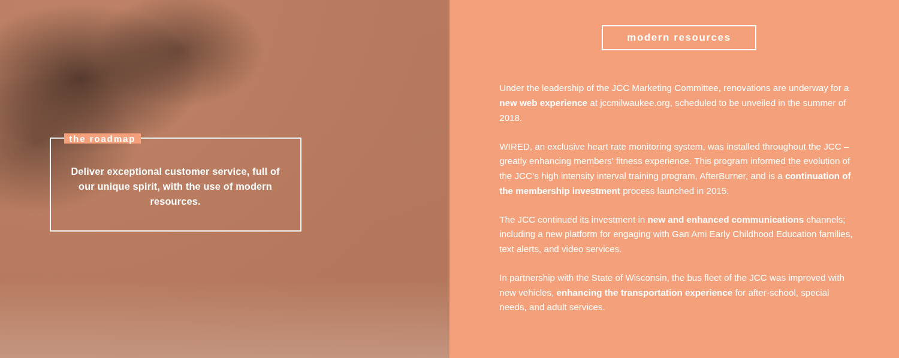the roadmap
Deliver exceptional customer service, full of our unique spirit, with the use of modern resources.
modern resources
Under the leadership of the JCC Marketing Committee, renovations are underway for a new web experience at jccmilwaukee.org, scheduled to be unveiled in the summer of 2018.
WIRED, an exclusive heart rate monitoring system, was installed throughout the JCC – greatly enhancing members’ fitness experience. This program informed the evolution of the JCC’s high intensity interval training program, AfterBurner, and is a continuation of the membership investment process launched in 2015.
The JCC continued its investment in new and enhanced communications channels; including a new platform for engaging with Gan Ami Early Childhood Education families, text alerts, and video services.
In partnership with the State of Wisconsin, the bus fleet of the JCC was improved with new vehicles, enhancing the transportation experience for after-school, special needs, and adult services.